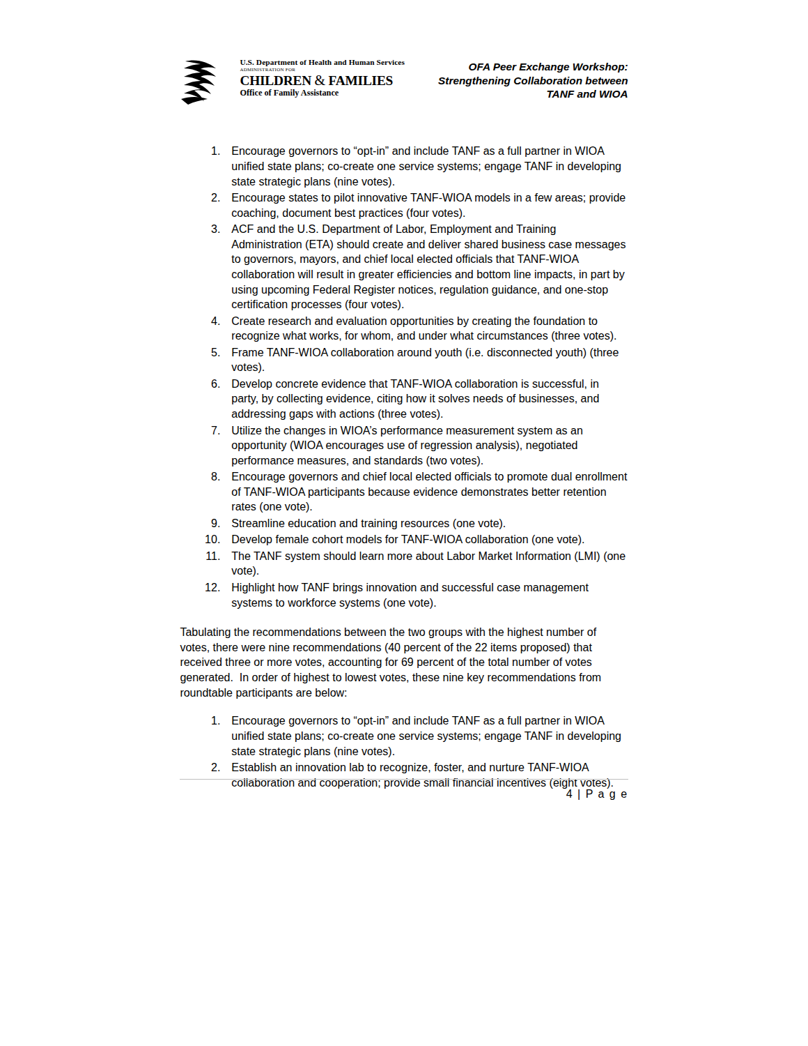U.S. Department of Health and Human Services
ADMINISTRATION FOR
CHILDREN & FAMILIES
Office of Family Assistance
OFA Peer Exchange Workshop:
Strengthening Collaboration between TANF and WIOA
Encourage governors to “opt-in” and include TANF as a full partner in WIOA unified state plans; co-create one service systems; engage TANF in developing state strategic plans (nine votes).
Encourage states to pilot innovative TANF-WIOA models in a few areas; provide coaching, document best practices (four votes).
ACF and the U.S. Department of Labor, Employment and Training Administration (ETA) should create and deliver shared business case messages to governors, mayors, and chief local elected officials that TANF-WIOA collaboration will result in greater efficiencies and bottom line impacts, in part by using upcoming Federal Register notices, regulation guidance, and one-stop certification processes (four votes).
Create research and evaluation opportunities by creating the foundation to recognize what works, for whom, and under what circumstances (three votes).
Frame TANF-WIOA collaboration around youth (i.e. disconnected youth) (three votes).
Develop concrete evidence that TANF-WIOA collaboration is successful, in party, by collecting evidence, citing how it solves needs of businesses, and addressing gaps with actions (three votes).
Utilize the changes in WIOA’s performance measurement system as an opportunity (WIOA encourages use of regression analysis), negotiated performance measures, and standards (two votes).
Encourage governors and chief local elected officials to promote dual enrollment of TANF-WIOA participants because evidence demonstrates better retention rates (one vote).
Streamline education and training resources (one vote).
Develop female cohort models for TANF-WIOA collaboration (one vote).
The TANF system should learn more about Labor Market Information (LMI) (one vote).
Highlight how TANF brings innovation and successful case management systems to workforce systems (one vote).
Tabulating the recommendations between the two groups with the highest number of votes, there were nine recommendations (40 percent of the 22 items proposed) that received three or more votes, accounting for 69 percent of the total number of votes generated. In order of highest to lowest votes, these nine key recommendations from roundtable participants are below:
Encourage governors to “opt-in” and include TANF as a full partner in WIOA unified state plans; co-create one service systems; engage TANF in developing state strategic plans (nine votes).
Establish an innovation lab to recognize, foster, and nurture TANF-WIOA collaboration and cooperation; provide small financial incentives (eight votes).
4 | P a g e